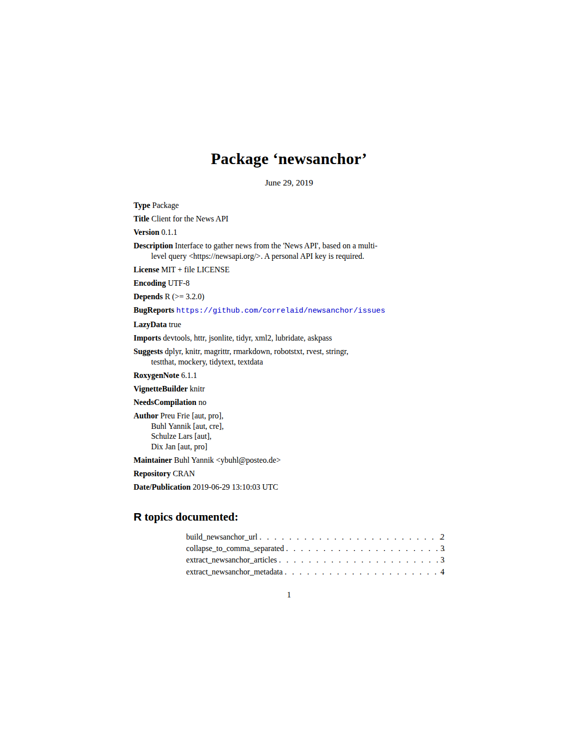Package ‘newsanchor’
June 29, 2019
Type Package
Title Client for the News API
Version 0.1.1
Description Interface to gather news from the 'News API', based on a multi- level query <https://newsapi.org/>. A personal API key is required.
License MIT + file LICENSE
Encoding UTF-8
Depends R (>= 3.2.0)
BugReports https://github.com/correlaid/newsanchor/issues
LazyData true
Imports devtools, httr, jsonlite, tidyr, xml2, lubridate, askpass
Suggests dplyr, knitr, magrittr, rmarkdown, robotstxt, rvest, stringr, testthat, mockery, tidytext, textdata
RoxygenNote 6.1.1
VignetteBuilder knitr
NeedsCompilation no
Author Preu Frie [aut, pro], Buhl Yannik [aut, cre], Schulze Lars [aut], Dix Jan [aut, pro]
Maintainer Buhl Yannik <ybuhl@posteo.de>
Repository CRAN
Date/Publication 2019-06-29 13:10:03 UTC
R topics documented:
build_newsanchor_url 2 . . . . . . . . . . . . . . . . . . . . . . . . . . . . . . . . . . . . . . . . .
collapse_to_comma_separated 3 . . . . . . . . . . . . . . . . . . . . . . . . . . . . . . . . .
extract_newsanchor_articles 3 . . . . . . . . . . . . . . . . . . . . . . . . . . . . . . . . .
extract_newsanchor_metadata 4 . . . . . . . . . . . . . . . . . . . . . . . . . . . . . . . .
1